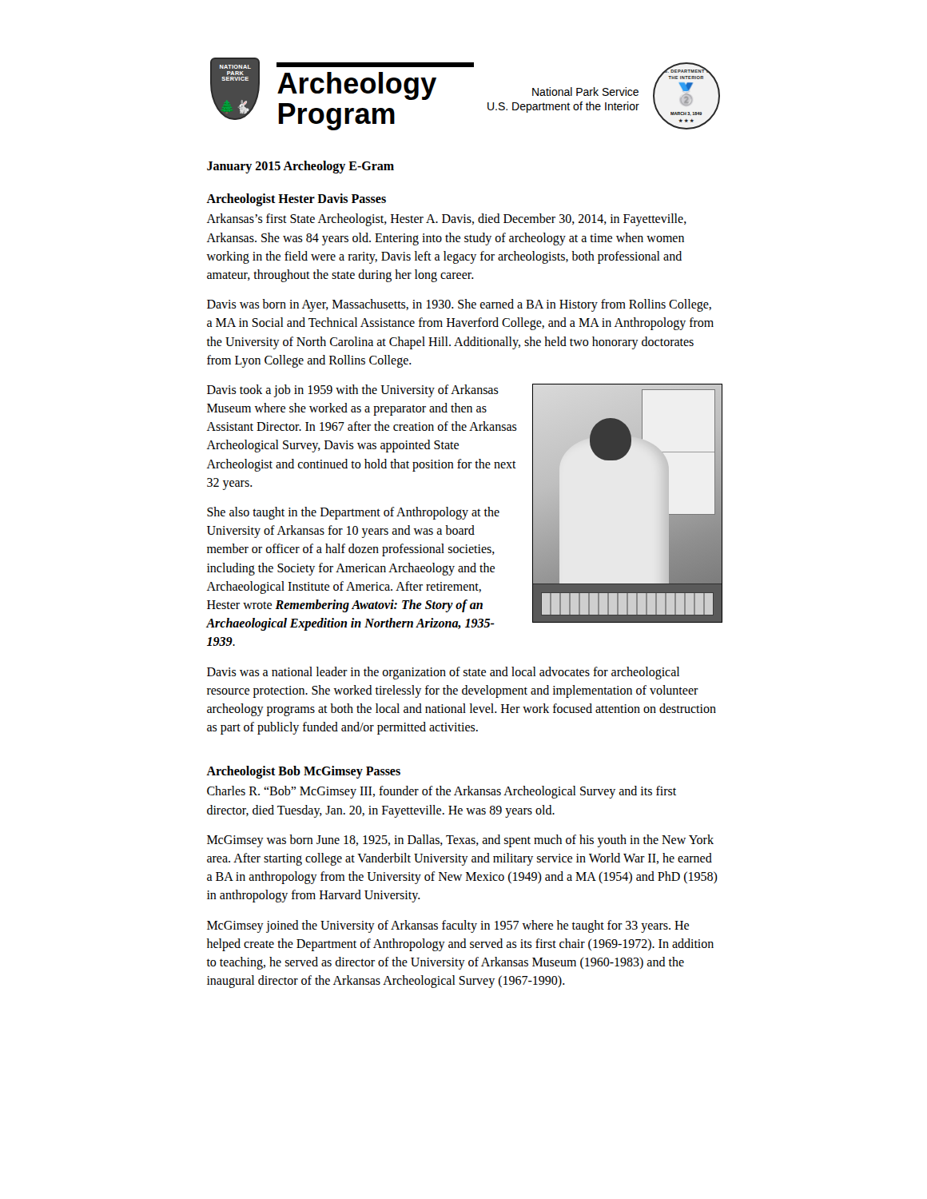NATIONAL PARK SERVICE
🌲🐇
Archeology Program
National Park Service
U.S. Department of the Interior
U.S. DEPARTMENT OF THE INTERIOR
🥈
MARCH 3, 1849
★ ★ ★
January 2015 Archeology E-Gram
Archeologist Hester Davis Passes
Arkansas’s first State Archeologist, Hester A. Davis, died December 30, 2014, in Fayetteville, Arkansas. She was 84 years old. Entering into the study of archeology at a time when women working in the field were a rarity, Davis left a legacy for archeologists, both professional and amateur, throughout the state during her long career.
Davis was born in Ayer, Massachusetts, in 1930. She earned a BA in History from Rollins College, a MA in Social and Technical Assistance from Haverford College, and a MA in Anthropology from the University of North Carolina at Chapel Hill. Additionally, she held two honorary doctorates from Lyon College and Rollins College.
Davis took a job in 1959 with the University of Arkansas Museum where she worked as a preparator and then as Assistant Director. In 1967 after the creation of the Arkansas Archeological Survey, Davis was appointed State Archeologist and continued to hold that position for the next 32 years.
She also taught in the Department of Anthropology at the University of Arkansas for 10 years and was a board member or officer of a half dozen professional societies, including the Society for American Archaeology and the Archaeological Institute of America. After retirement, Hester wrote Remembering Awatovi: The Story of an Archaeological Expedition in Northern Arizona, 1935-1939.
Davis was a national leader in the organization of state and local advocates for archeological resource protection. She worked tirelessly for the development and implementation of volunteer archeology programs at both the local and national level. Her work focused attention on destruction as part of publicly funded and/or permitted activities.
Archeologist Bob McGimsey Passes
Charles R. “Bob” McGimsey III, founder of the Arkansas Archeological Survey and its first director, died Tuesday, Jan. 20, in Fayetteville. He was 89 years old.
McGimsey was born June 18, 1925, in Dallas, Texas, and spent much of his youth in the New York area. After starting college at Vanderbilt University and military service in World War II, he earned a BA in anthropology from the University of New Mexico (1949) and a MA (1954) and PhD (1958) in anthropology from Harvard University.
McGimsey joined the University of Arkansas faculty in 1957 where he taught for 33 years. He helped create the Department of Anthropology and served as its first chair (1969-1972). In addition to teaching, he served as director of the University of Arkansas Museum (1960-1983) and the inaugural director of the Arkansas Archeological Survey (1967-1990).